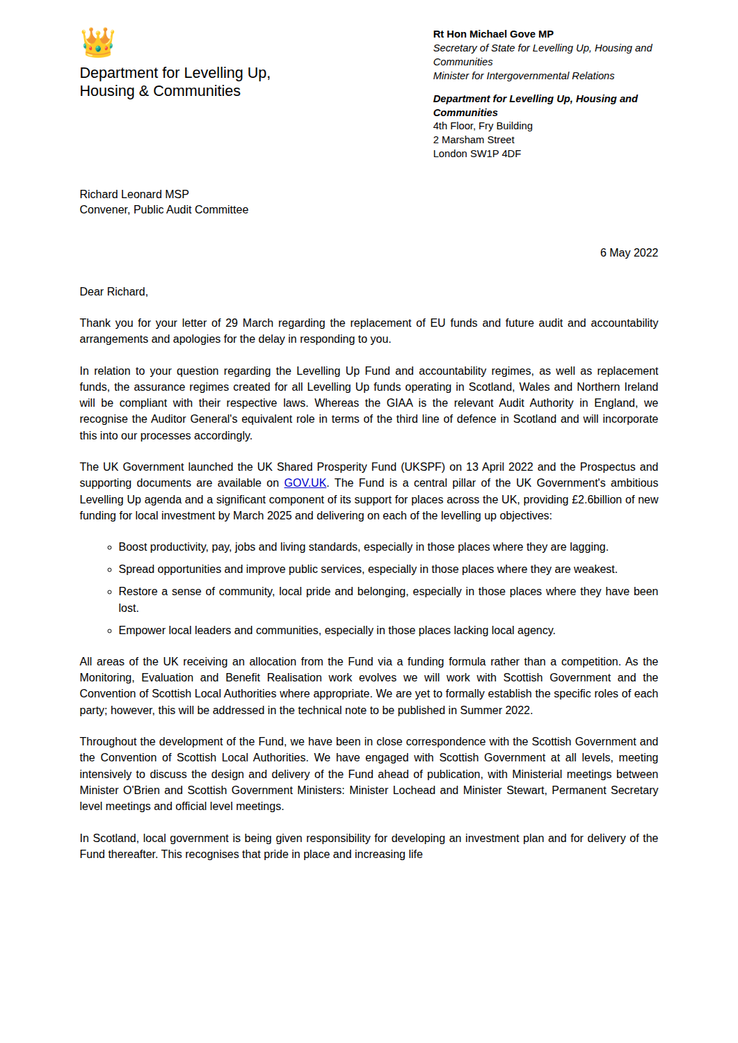👑
Department for Levelling Up,
Housing & Communities
Rt Hon Michael Gove MP
Secretary of State for Levelling Up, Housing and Communities
Minister for Intergovernmental Relations
Department for Levelling Up, Housing and Communities
4th Floor, Fry Building
2 Marsham Street
London SW1P 4DF
Richard Leonard MSP
Convener, Public Audit Committee
6 May 2022
Dear Richard,
Thank you for your letter of 29 March regarding the replacement of EU funds and future audit and accountability arrangements and apologies for the delay in responding to you.
In relation to your question regarding the Levelling Up Fund and accountability regimes, as well as replacement funds, the assurance regimes created for all Levelling Up funds operating in Scotland, Wales and Northern Ireland will be compliant with their respective laws. Whereas the GIAA is the relevant Audit Authority in England, we recognise the Auditor General's equivalent role in terms of the third line of defence in Scotland and will incorporate this into our processes accordingly.
The UK Government launched the UK Shared Prosperity Fund (UKSPF) on 13 April 2022 and the Prospectus and supporting documents are available on GOV.UK. The Fund is a central pillar of the UK Government's ambitious Levelling Up agenda and a significant component of its support for places across the UK, providing £2.6billion of new funding for local investment by March 2025 and delivering on each of the levelling up objectives:
Boost productivity, pay, jobs and living standards, especially in those places where they are lagging.
Spread opportunities and improve public services, especially in those places where they are weakest.
Restore a sense of community, local pride and belonging, especially in those places where they have been lost.
Empower local leaders and communities, especially in those places lacking local agency.
All areas of the UK receiving an allocation from the Fund via a funding formula rather than a competition. As the Monitoring, Evaluation and Benefit Realisation work evolves we will work with Scottish Government and the Convention of Scottish Local Authorities where appropriate. We are yet to formally establish the specific roles of each party; however, this will be addressed in the technical note to be published in Summer 2022.
Throughout the development of the Fund, we have been in close correspondence with the Scottish Government and the Convention of Scottish Local Authorities. We have engaged with Scottish Government at all levels, meeting intensively to discuss the design and delivery of the Fund ahead of publication, with Ministerial meetings between Minister O'Brien and Scottish Government Ministers: Minister Lochead and Minister Stewart, Permanent Secretary level meetings and official level meetings.
In Scotland, local government is being given responsibility for developing an investment plan and for delivery of the Fund thereafter. This recognises that pride in place and increasing life